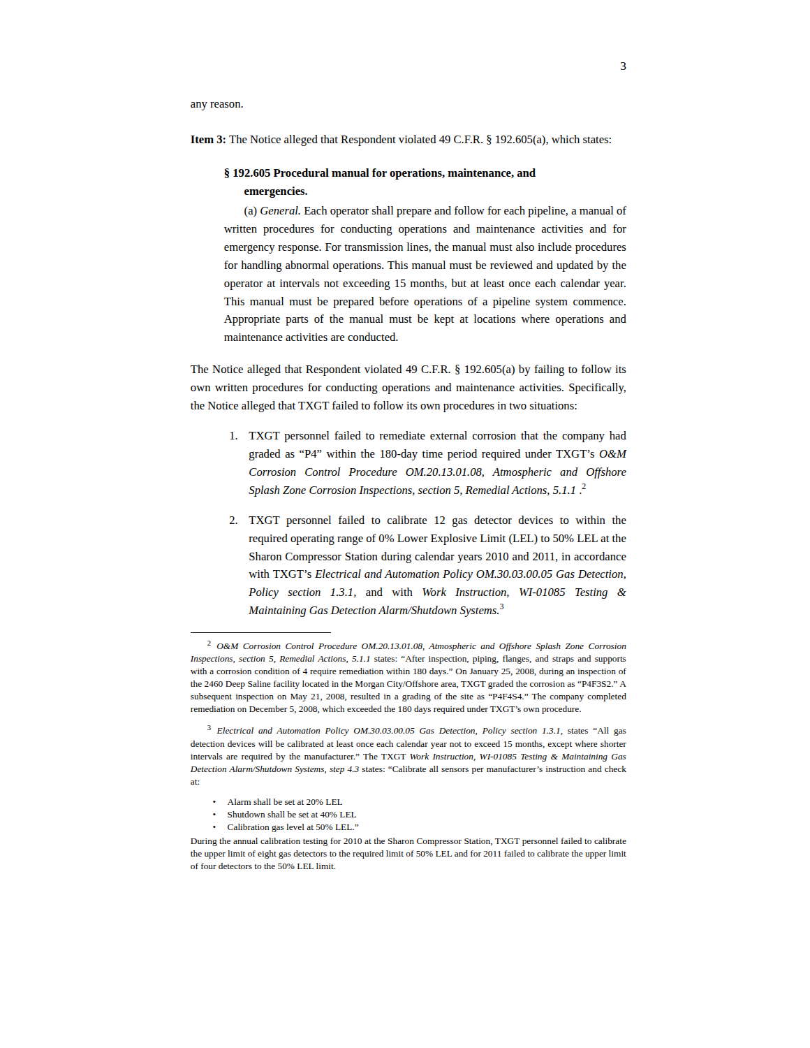3
any reason.
Item 3: The Notice alleged that Respondent violated 49 C.F.R. § 192.605(a), which states:
§ 192.605 Procedural manual for operations, maintenance, and emergencies.
(a) General. Each operator shall prepare and follow for each pipeline, a manual of written procedures for conducting operations and maintenance activities and for emergency response. For transmission lines, the manual must also include procedures for handling abnormal operations. This manual must be reviewed and updated by the operator at intervals not exceeding 15 months, but at least once each calendar year. This manual must be prepared before operations of a pipeline system commence. Appropriate parts of the manual must be kept at locations where operations and maintenance activities are conducted.
The Notice alleged that Respondent violated 49 C.F.R. § 192.605(a) by failing to follow its own written procedures for conducting operations and maintenance activities. Specifically, the Notice alleged that TXGT failed to follow its own procedures in two situations:
TXGT personnel failed to remediate external corrosion that the company had graded as “P4” within the 180-day time period required under TXGT’s O&M Corrosion Control Procedure OM.20.13.01.08, Atmospheric and Offshore Splash Zone Corrosion Inspections, section 5, Remedial Actions, 5.1.1 .2
TXGT personnel failed to calibrate 12 gas detector devices to within the required operating range of 0% Lower Explosive Limit (LEL) to 50% LEL at the Sharon Compressor Station during calendar years 2010 and 2011, in accordance with TXGT’s Electrical and Automation Policy OM.30.03.00.05 Gas Detection, Policy section 1.3.1, and with Work Instruction, WI-01085 Testing & Maintaining Gas Detection Alarm/Shutdown Systems.3
2 O&M Corrosion Control Procedure OM.20.13.01.08, Atmospheric and Offshore Splash Zone Corrosion Inspections, section 5, Remedial Actions, 5.1.1 states: “After inspection, piping, flanges, and straps and supports with a corrosion condition of 4 require remediation within 180 days.” On January 25, 2008, during an inspection of the 2460 Deep Saline facility located in the Morgan City/Offshore area, TXGT graded the corrosion as “P4F3S2.” A subsequent inspection on May 21, 2008, resulted in a grading of the site as “P4F4S4.” The company completed remediation on December 5, 2008, which exceeded the 180 days required under TXGT’s own procedure.
3 Electrical and Automation Policy OM.30.03.00.05 Gas Detection, Policy section 1.3.1, states “All gas detection devices will be calibrated at least once each calendar year not to exceed 15 months, except where shorter intervals are required by the manufacturer.” The TXGT Work Instruction, WI-01085 Testing & Maintaining Gas Detection Alarm/Shutdown Systems, step 4.3 states: “Calibrate all sensors per manufacturer’s instruction and check at:
Alarm shall be set at 20% LEL
Shutdown shall be set at 40% LEL
Calibration gas level at 50% LEL.”
During the annual calibration testing for 2010 at the Sharon Compressor Station, TXGT personnel failed to calibrate the upper limit of eight gas detectors to the required limit of 50% LEL and for 2011 failed to calibrate the upper limit of four detectors to the 50% LEL limit.